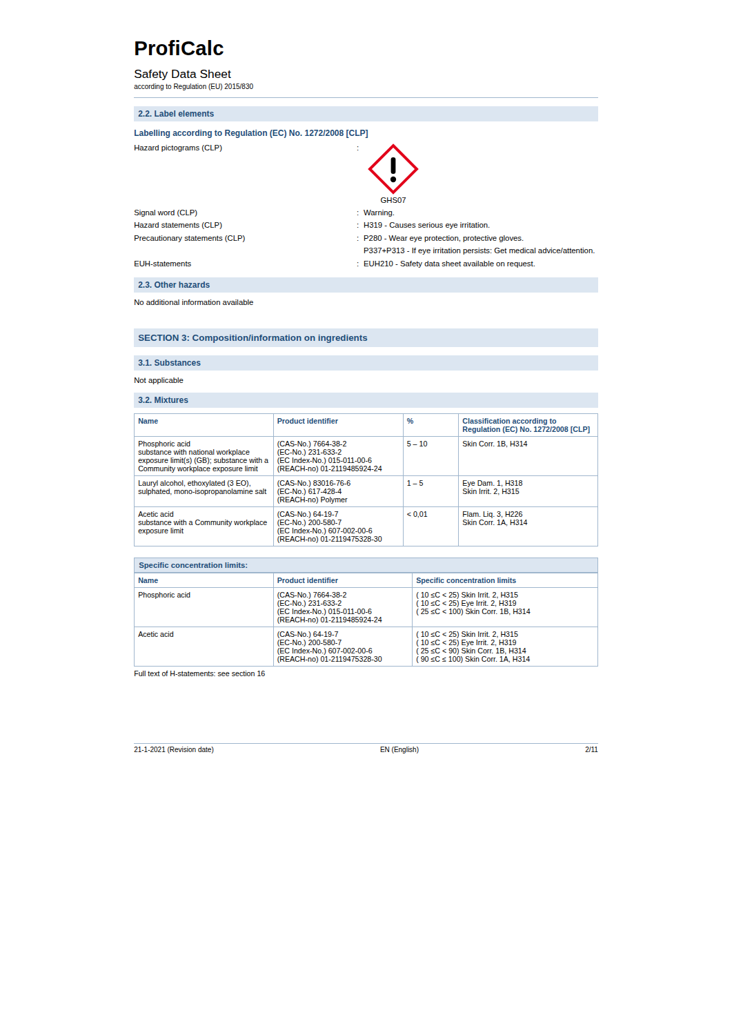ProfiCalc
Safety Data Sheet
according to Regulation (EU) 2015/830
2.2. Label elements
Labelling according to Regulation (EC) No. 1272/2008 [CLP]
Hazard pictograms (CLP)
:
GHS07
Signal word (CLP)
:
Warning.
Hazard statements (CLP)
:
H319 - Causes serious eye irritation.
Precautionary statements (CLP)
:
P280 - Wear eye protection, protective gloves. P337+P313 - If eye irritation persists: Get medical advice/attention.
EUH-statements
:
EUH210 - Safety data sheet available on request.
2.3. Other hazards
No additional information available
SECTION 3: Composition/information on ingredients
3.1. Substances
Not applicable
3.2. Mixtures
| Name | Product identifier | % | Classification according to Regulation (EC) No. 1272/2008 [CLP] |
| --- | --- | --- | --- |
| Phosphoric acid substance with national workplace exposure limit(s) (GB); substance with a Community workplace exposure limit | (CAS-No.) 7664-38-2 (EC-No.) 231-633-2 (EC Index-No.) 015-011-00-6 (REACH-no) 01-2119485924-24 | 5 – 10 | Skin Corr. 1B, H314 |
| Lauryl alcohol, ethoxylated (3 EO), sulphated, mono-isopropanolamine salt | (CAS-No.) 83016-76-6 (EC-No.) 617-428-4 (REACH-no) Polymer | 1 – 5 | Eye Dam. 1, H318 Skin Irrit. 2, H315 |
| Acetic acid substance with a Community workplace exposure limit | (CAS-No.) 64-19-7 (EC-No.) 200-580-7 (EC Index-No.) 607-002-00-6 (REACH-no) 01-2119475328-30 | < 0,01 | Flam. Liq. 3, H226 Skin Corr. 1A, H314 |
Specific concentration limits:
| Name | Product identifier | Specific concentration limits |
| --- | --- | --- |
| Phosphoric acid | (CAS-No.) 7664-38-2 (EC-No.) 231-633-2 (EC Index-No.) 015-011-00-6 (REACH-no) 01-2119485924-24 | ( 10 ≤C < 25) Skin Irrit. 2, H315 ( 10 ≤C < 25) Eye Irrit. 2, H319 ( 25 ≤C < 100) Skin Corr. 1B, H314 |
| Acetic acid | (CAS-No.) 64-19-7 (EC-No.) 200-580-7 (EC Index-No.) 607-002-00-6 (REACH-no) 01-2119475328-30 | ( 10 ≤C < 25) Skin Irrit. 2, H315 ( 10 ≤C < 25) Eye Irrit. 2, H319 ( 25 ≤C < 90) Skin Corr. 1B, H314 ( 90 ≤C ≤ 100) Skin Corr. 1A, H314 |
Full text of H-statements: see section 16
21-1-2021 (Revision date)
EN (English)
2/11